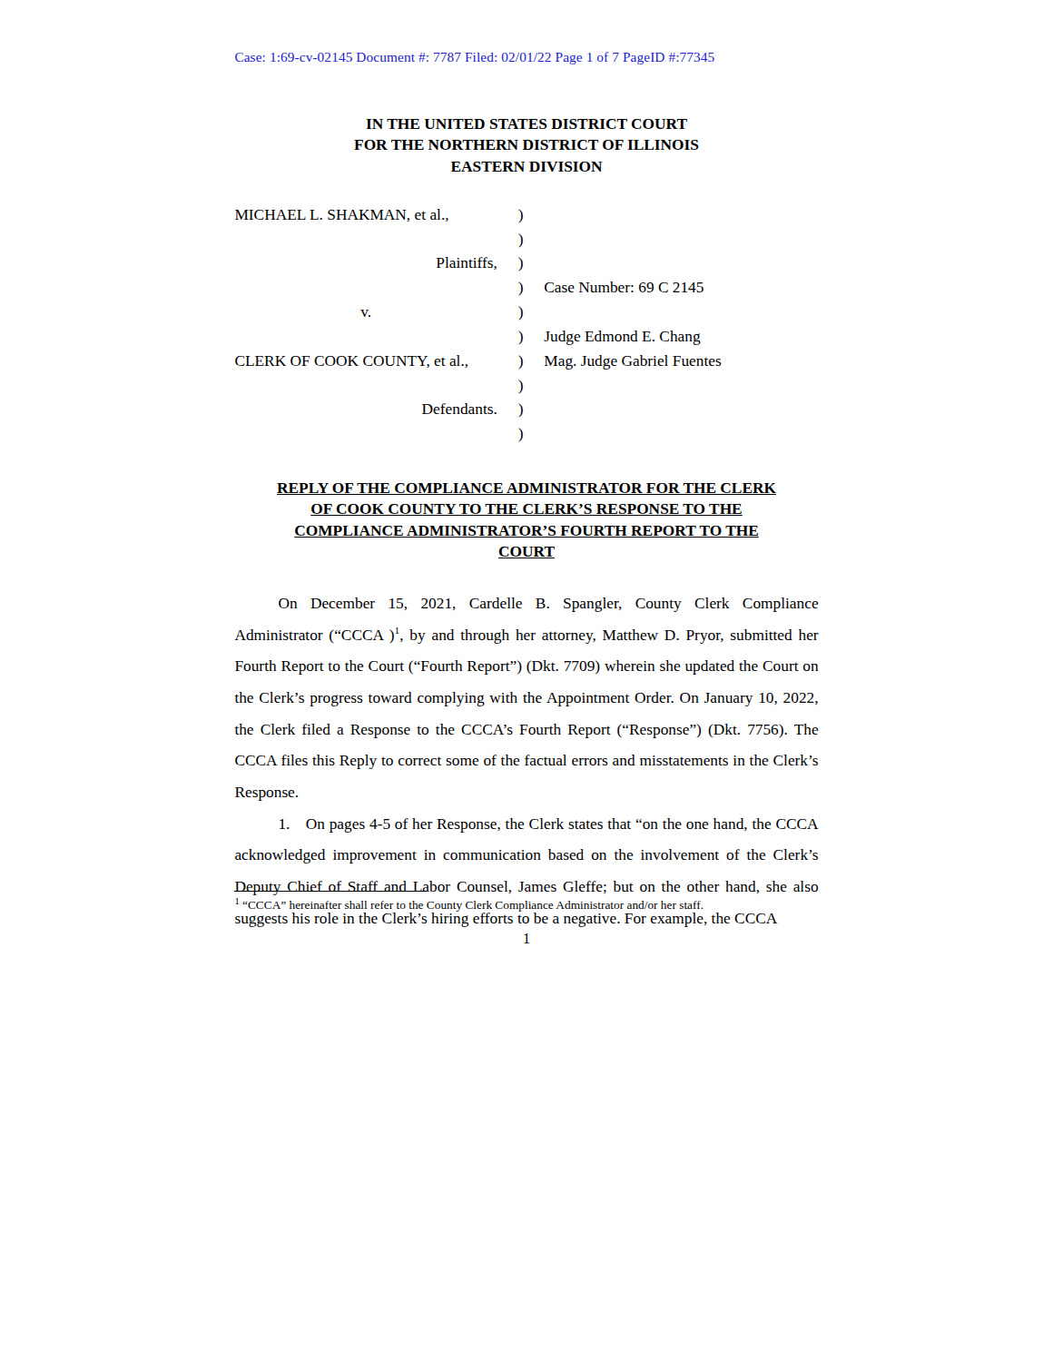Case: 1:69-cv-02145 Document #: 7787 Filed: 02/01/22 Page 1 of 7 PageID #:77345
IN THE UNITED STATES DISTRICT COURT
FOR THE NORTHERN DISTRICT OF ILLINOIS
EASTERN DIVISION
| MICHAEL L. SHAKMAN, et al., | ) | |
| | ) | |
| Plaintiffs, | ) | |
| | ) | Case Number: 69 C 2145 |
| v. | ) | |
| | ) | Judge Edmond E. Chang |
| CLERK OF COOK COUNTY, et al., | ) | Mag. Judge Gabriel Fuentes |
| | ) | |
| Defendants. | ) | |
| | ) | |
REPLY OF THE COMPLIANCE ADMINISTRATOR FOR THE CLERK OF COOK COUNTY TO THE CLERK’S RESPONSE TO THE COMPLIANCE ADMINISTRATOR’S FOURTH REPORT TO THE COURT
On December 15, 2021, Cardelle B. Spangler, County Clerk Compliance Administrator (“CCCA )1, by and through her attorney, Matthew D. Pryor, submitted her Fourth Report to the Court (“Fourth Report”) (Dkt. 7709) wherein she updated the Court on the Clerk’s progress toward complying with the Appointment Order. On January 10, 2022, the Clerk filed a Response to the CCCA’s Fourth Report (“Response”) (Dkt. 7756). The CCCA files this Reply to correct some of the factual errors and misstatements in the Clerk’s Response.
1. On pages 4-5 of her Response, the Clerk states that “on the one hand, the CCCA acknowledged improvement in communication based on the involvement of the Clerk’s Deputy Chief of Staff and Labor Counsel, James Gleffe; but on the other hand, she also suggests his role in the Clerk’s hiring efforts to be a negative. For example, the CCCA
1 “CCCA” hereinafter shall refer to the County Clerk Compliance Administrator and/or her staff.
1